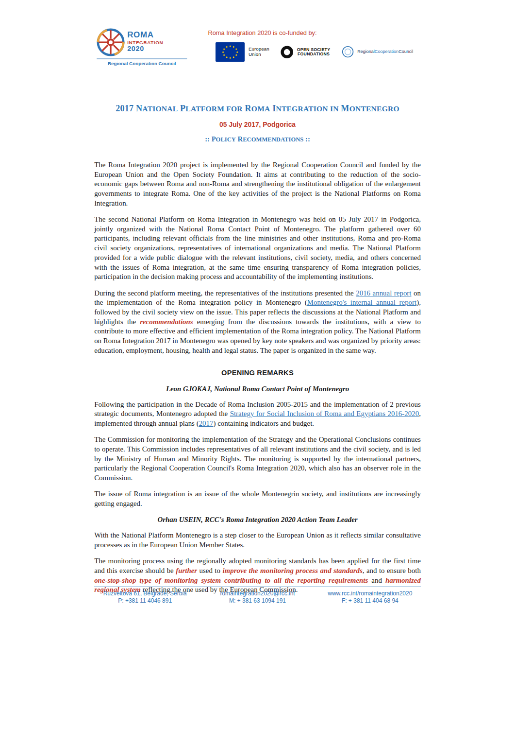ROMA INTEGRATION 2020 Regional Cooperation Council
Roma Integration 2020 is co-funded by:
European
Union
Open Society
Foundations
Regional Cooperation Council
2017 NATIONAL PLATFORM FOR ROMA INTEGRATION IN MONTENEGRO
05 July 2017, Podgorica
:: POLICY RECOMMENDATIONS ::
The Roma Integration 2020 project is implemented by the Regional Cooperation Council and funded by the European Union and the Open Society Foundation. It aims at contributing to the reduction of the socio-economic gaps between Roma and non-Roma and strengthening the institutional obligation of the enlargement governments to integrate Roma. One of the key activities of the project is the National Platforms on Roma Integration.
The second National Platform on Roma Integration in Montenegro was held on 05 July 2017 in Podgorica, jointly organized with the National Roma Contact Point of Montenegro. The platform gathered over 60 participants, including relevant officials from the line ministries and other institutions, Roma and pro-Roma civil society organizations, representatives of international organizations and media. The National Platform provided for a wide public dialogue with the relevant institutions, civil society, media, and others concerned with the issues of Roma integration, at the same time ensuring transparency of Roma integration policies, participation in the decision making process and accountability of the implementing institutions.
During the second platform meeting, the representatives of the institutions presented the 2016 annual report on the implementation of the Roma integration policy in Montenegro (Montenegro's internal annual report), followed by the civil society view on the issue. This paper reflects the discussions at the National Platform and highlights the recommendations emerging from the discussions towards the institutions, with a view to contribute to more effective and efficient implementation of the Roma integration policy. The National Platform on Roma Integration 2017 in Montenegro was opened by key note speakers and was organized by priority areas: education, employment, housing, health and legal status. The paper is organized in the same way.
OPENING REMARKS
Leon GJOKAJ, National Roma Contact Point of Montenegro
Following the participation in the Decade of Roma Inclusion 2005-2015 and the implementation of 2 previous strategic documents, Montenegro adopted the Strategy for Social Inclusion of Roma and Egyptians 2016-2020, implemented through annual plans (2017) containing indicators and budget.
The Commission for monitoring the implementation of the Strategy and the Operational Conclusions continues to operate. This Commission includes representatives of all relevant institutions and the civil society, and is led by the Ministry of Human and Minority Rights. The monitoring is supported by the international partners, particularly the Regional Cooperation Council's Roma Integration 2020, which also has an observer role in the Commission.
The issue of Roma integration is an issue of the whole Montenegrin society, and institutions are increasingly getting engaged.
Orhan USEIN, RCC's Roma Integration 2020 Action Team Leader
With the National Platform Montenegro is a step closer to the European Union as it reflects similar consultative processes as in the European Union Member States.
The monitoring process using the regionally adopted monitoring standards has been applied for the first time and this exercise should be further used to improve the monitoring process and standards, and to ensure both one-stop-shop type of monitoring system contributing to all the reporting requirements and harmonized regional system reflecting the one used by the European Commission.
Ruzveltova 61, Belgrade, Serbia
P: +381 11 4046 891
romaintegration2020@rcc.int
M: + 381 63 1094 191
www.rcc.int/romaintegration2020
F: + 381 11 404 68 94